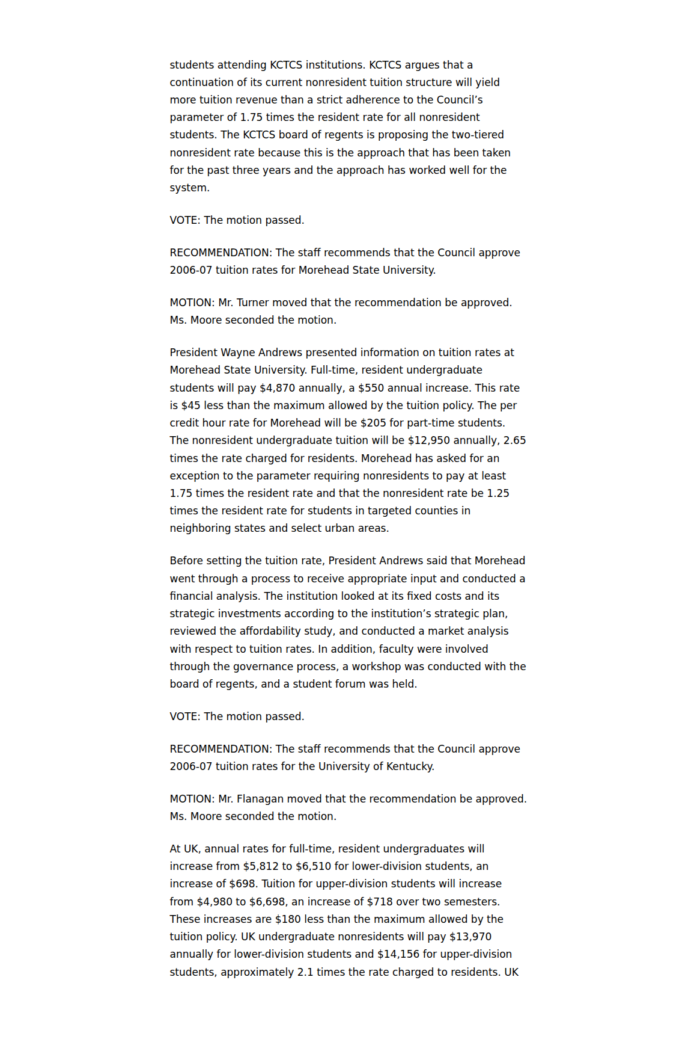students attending KCTCS institutions. KCTCS argues that a continuation of its current nonresident tuition structure will yield more tuition revenue than a strict adherence to the Council’s parameter of 1.75 times the resident rate for all nonresident students. The KCTCS board of regents is proposing the two-tiered nonresident rate because this is the approach that has been taken for the past three years and the approach has worked well for the system.
VOTE: The motion passed.
RECOMMENDATION: The staff recommends that the Council approve 2006-07 tuition rates for Morehead State University.
MOTION: Mr. Turner moved that the recommendation be approved. Ms. Moore seconded the motion.
President Wayne Andrews presented information on tuition rates at Morehead State University. Full-time, resident undergraduate students will pay $4,870 annually, a $550 annual increase. This rate is $45 less than the maximum allowed by the tuition policy. The per credit hour rate for Morehead will be $205 for part-time students. The nonresident undergraduate tuition will be $12,950 annually, 2.65 times the rate charged for residents. Morehead has asked for an exception to the parameter requiring nonresidents to pay at least 1.75 times the resident rate and that the nonresident rate be 1.25 times the resident rate for students in targeted counties in neighboring states and select urban areas.
Before setting the tuition rate, President Andrews said that Morehead went through a process to receive appropriate input and conducted a financial analysis. The institution looked at its fixed costs and its strategic investments according to the institution’s strategic plan, reviewed the affordability study, and conducted a market analysis with respect to tuition rates. In addition, faculty were involved through the governance process, a workshop was conducted with the board of regents, and a student forum was held.
VOTE: The motion passed.
RECOMMENDATION: The staff recommends that the Council approve 2006-07 tuition rates for the University of Kentucky.
MOTION: Mr. Flanagan moved that the recommendation be approved. Ms. Moore seconded the motion.
At UK, annual rates for full-time, resident undergraduates will increase from $5,812 to $6,510 for lower-division students, an increase of $698. Tuition for upper-division students will increase from $4,980 to $6,698, an increase of $718 over two semesters. These increases are $180 less than the maximum allowed by the tuition policy. UK undergraduate nonresidents will pay $13,970 annually for lower-division students and $14,156 for upper-division students, approximately 2.1 times the rate charged to residents. UK